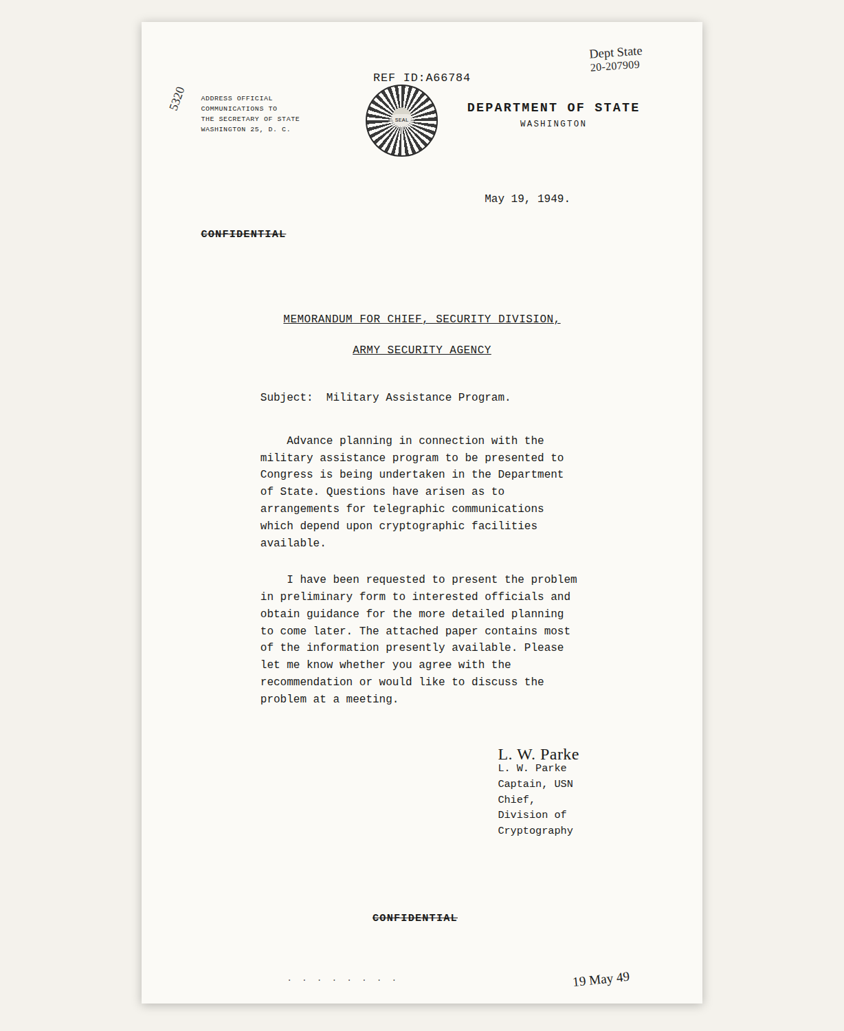Dept State 20-207909
5320
REF ID:A66784
Address official communications to
The Secretary of State
Washington 25, D. C.
SEAL
Department of State
Washington
May 19, 1949.
CONFIDENTIAL
MEMORANDUM FOR CHIEF, SECURITY DIVISION,
ARMY SECURITY AGENCY
Subject: Military Assistance Program.
Advance planning in connection with the military assistance program to be presented to Congress is being undertaken in the Department of State. Questions have arisen as to arrangements for telegraphic communications which depend upon cryptographic facilities available.
I have been requested to present the problem in preliminary form to interested officials and obtain guidance for the more detailed planning to come later. The attached paper contains most of the information presently available. Please let me know whether you agree with the recommendation or would like to discuss the problem at a meeting.
L. W. Parke
L. W. Parke
Captain, USN
Chief, Division of Cryptography
CONFIDENTIAL
. . . . . . . .
19 May 49